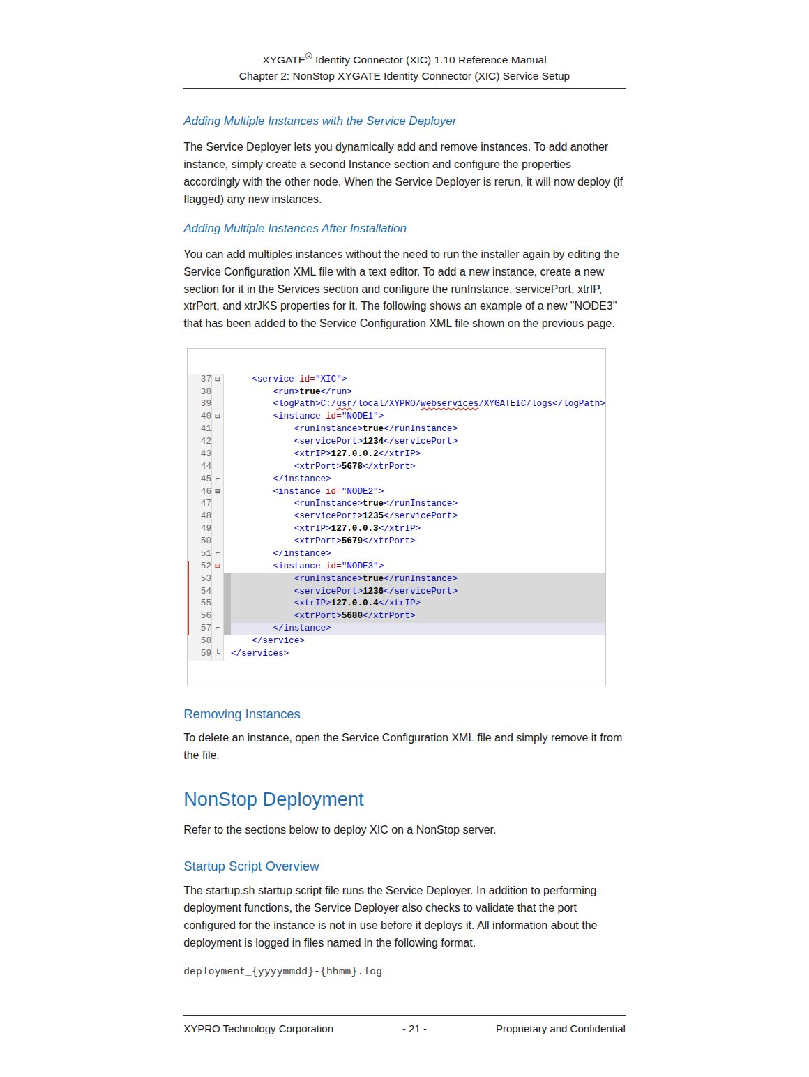XYGATE® Identity Connector (XIC) 1.10 Reference Manual Chapter 2: NonStop XYGATE Identity Connector (XIC) Service Setup
Adding Multiple Instances with the Service Deployer
The Service Deployer lets you dynamically add and remove instances. To add another instance, simply create a second Instance section and configure the properties accordingly with the other node. When the Service Deployer is rerun, it will now deploy (if flagged) any new instances.
Adding Multiple Instances After Installation
You can add multiples instances without the need to run the installer again by editing the Service Configuration XML file with a text editor. To add a new instance, create a new section for it in the Services section and configure the runInstance, servicePort, xtrIP, xtrPort, and xtrJKS properties for it. The following shows an example of a new "NODE3" that has been added to the Service Configuration XML file shown on the previous page.
| 37 | ⊟ | | <service id= "XIC" > |
| 38 | | | <run> true </run> |
| 39 | | | <logPath> C:/ usr /local/XYPRO/ webservices /XYGATEIC/logs </logPath> |
| 40 | ⊟ | | <instance id= "NODE1" > |
| 41 | | | <runInstance> true </runInstance> |
| 42 | | | <servicePort> 1234 </servicePort> |
| 43 | | | <xtrIP> 127.0.0.2 </xtrIP> |
| 44 | | | <xtrPort> 5678 </xtrPort> |
| 45 | ⌐ | | </instance> |
| 46 | ⊟ | | <instance id= "NODE2" > |
| 47 | | | <runInstance> true </runInstance> |
| 48 | | | <servicePort> 1235 </servicePort> |
| 49 | | | <xtrIP> 127.0.0.3 </xtrIP> |
| 50 | | | <xtrPort> 5679 </xtrPort> |
| 51 | ⌐ | | </instance> |
| 52 | ⊟ | | <instance id= "NODE3" > |
| 53 | | | <runInstance> true </runInstance> |
| 54 | | | <servicePort> 1236 </servicePort> |
| 55 | | | <xtrIP> 127.0.0.4 </xtrIP> |
| 56 | | | <xtrPort> 5680 </xtrPort> |
| 57 | ⌐ | | </instance> |
| 58 | | | </service> |
| 59 | └ | | </services> |
Removing Instances
To delete an instance, open the Service Configuration XML file and simply remove it from the file.
NonStop Deployment
Refer to the sections below to deploy XIC on a NonStop server.
Startup Script Overview
The startup.sh startup script file runs the Service Deployer. In addition to performing deployment functions, the Service Deployer also checks to validate that the port configured for the instance is not in use before it deploys it. All information about the deployment is logged in files named in the following format.
deployment_{yyyymmdd}-{hhmm}.log
XYPRO Technology Corporation
- 21 -
Proprietary and Confidential